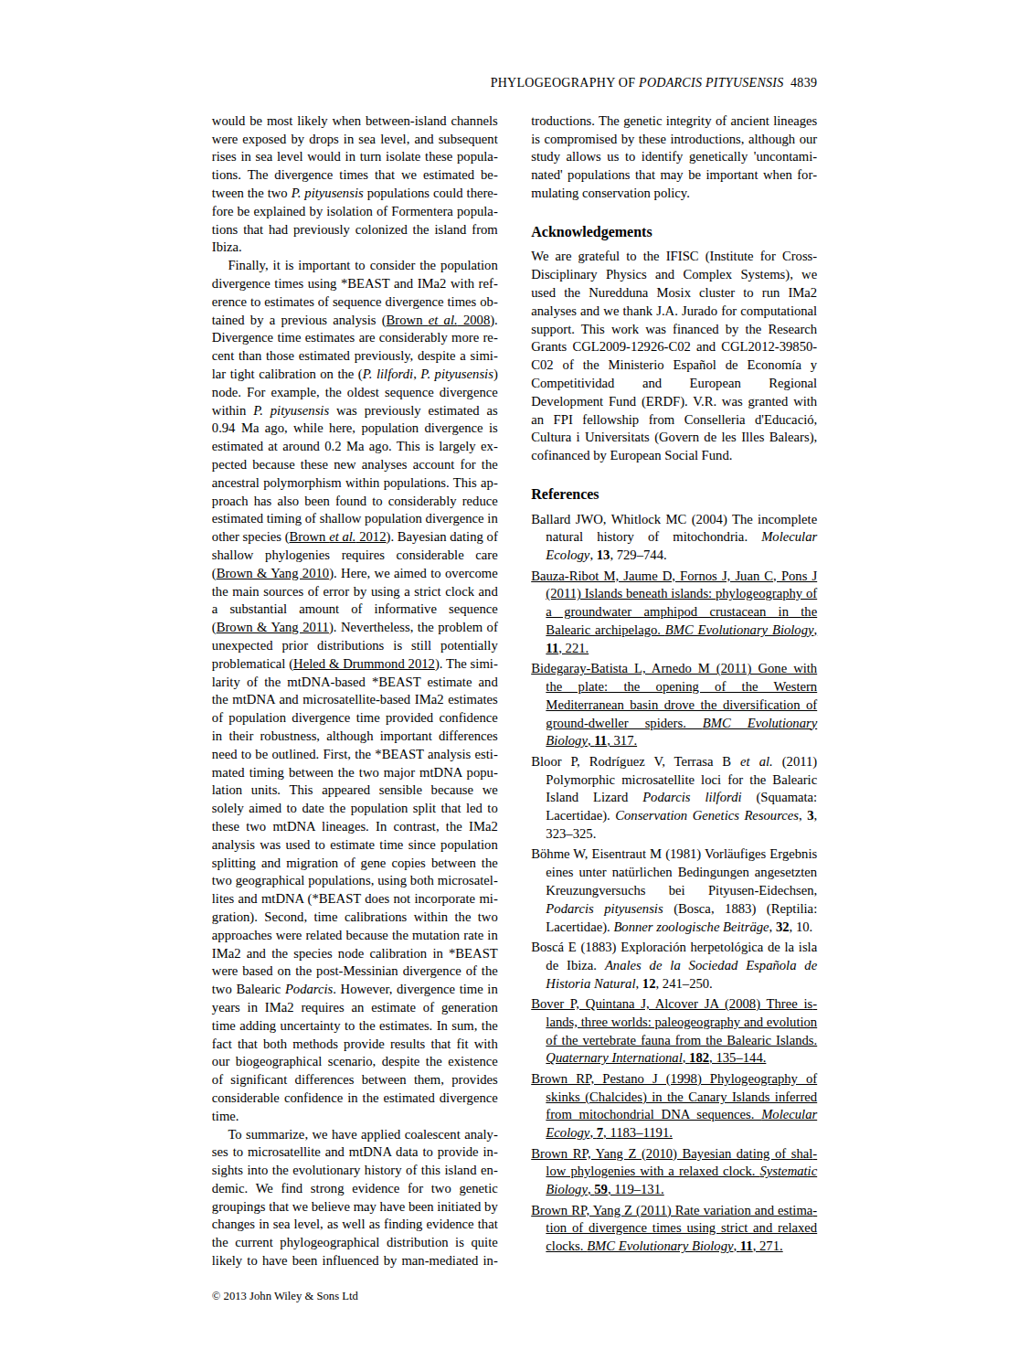PHYLOGEOGRAPHY OF PODARCIS PITYUSENSIS 4839
would be most likely when between-island channels were exposed by drops in sea level, and subsequent rises in sea level would in turn isolate these populations. The divergence times that we estimated between the two P. pityusensis populations could therefore be explained by isolation of Formentera populations that had previously colonized the island from Ibiza.
Finally, it is important to consider the population divergence times using *BEAST and IMa2 with reference to estimates of sequence divergence times obtained by a previous analysis (Brown et al. 2008). Divergence time estimates are considerably more recent than those estimated previously, despite a similar tight calibration on the (P. lilfordi, P. pityusensis) node. For example, the oldest sequence divergence within P. pityusensis was previously estimated as 0.94 Ma ago, while here, population divergence is estimated at around 0.2 Ma ago. This is largely expected because these new analyses account for the ancestral polymorphism within populations. This approach has also been found to considerably reduce estimated timing of shallow population divergence in other species (Brown et al. 2012). Bayesian dating of shallow phylogenies requires considerable care (Brown & Yang 2010). Here, we aimed to overcome the main sources of error by using a strict clock and a substantial amount of informative sequence (Brown & Yang 2011). Nevertheless, the problem of unexpected prior distributions is still potentially problematical (Heled & Drummond 2012). The similarity of the mtDNA-based *BEAST estimate and the mtDNA and microsatellite-based IMa2 estimates of population divergence time provided confidence in their robustness, although important differences need to be outlined. First, the *BEAST analysis estimated timing between the two major mtDNA population units. This appeared sensible because we solely aimed to date the population split that led to these two mtDNA lineages. In contrast, the IMa2 analysis was used to estimate time since population splitting and migration of gene copies between the two geographical populations, using both microsatellites and mtDNA (*BEAST does not incorporate migration). Second, time calibrations within the two approaches were related because the mutation rate in IMa2 and the species node calibration in *BEAST were based on the post-Messinian divergence of the two Balearic Podarcis. However, divergence time in years in IMa2 requires an estimate of generation time adding uncertainty to the estimates. In sum, the fact that both methods provide results that fit with our biogeographical scenario, despite the existence of significant differences between them, provides considerable confidence in the estimated divergence time.
To summarize, we have applied coalescent analyses to microsatellite and mtDNA data to provide insights into the evolutionary history of this island endemic. We find strong evidence for two genetic groupings that we believe may have been initiated by changes in sea level, as well as finding evidence that the current phylogeographical distribution is quite likely to have been influenced by man-mediated introductions. The genetic integrity of ancient lineages is compromised by these introductions, although our study allows us to identify genetically 'uncontaminated' populations that may be important when formulating conservation policy.
Acknowledgements
We are grateful to the IFISC (Institute for Cross-Disciplinary Physics and Complex Systems), we used the Nuredduna Mosix cluster to run IMa2 analyses and we thank J.A. Jurado for computational support. This work was financed by the Research Grants CGL2009-12926-C02 and CGL2012-39850-C02 of the Ministerio Español de Economía y Competitividad and European Regional Development Fund (ERDF). V.R. was granted with an FPI fellowship from Conselleria d'Educació, Cultura i Universitats (Govern de les Illes Balears), cofinanced by European Social Fund.
References
Ballard JWO, Whitlock MC (2004) The incomplete natural history of mitochondria. Molecular Ecology, 13, 729–744.
Bauza-Ribot M, Jaume D, Fornos J, Juan C, Pons J (2011) Islands beneath islands: phylogeography of a groundwater amphipod crustacean in the Balearic archipelago. BMC Evolutionary Biology, 11, 221.
Bidegaray-Batista L, Arnedo M (2011) Gone with the plate: the opening of the Western Mediterranean basin drove the diversification of ground-dweller spiders. BMC Evolutionary Biology, 11, 317.
Bloor P, Rodríguez V, Terrasa B et al. (2011) Polymorphic microsatellite loci for the Balearic Island Lizard Podarcis lilfordi (Squamata: Lacertidae). Conservation Genetics Resources, 3, 323–325.
Böhme W, Eisentraut M (1981) Vorläufiges Ergebnis eines unter natürlichen Bedingungen angesetzten Kreuzungversuchs bei Pityusen-Eidechsen, Podarcis pityusensis (Bosca, 1883) (Reptilia: Lacertidae). Bonner zoologische Beiträge, 32, 10.
Boscá E (1883) Exploración herpetológica de la isla de Ibiza. Anales de la Sociedad Española de Historia Natural, 12, 241–250.
Bover P, Quintana J, Alcover JA (2008) Three islands, three worlds: paleogeography and evolution of the vertebrate fauna from the Balearic Islands. Quaternary International, 182, 135–144.
Brown RP, Pestano J (1998) Phylogeography of skinks (Chalcides) in the Canary Islands inferred from mitochondrial DNA sequences. Molecular Ecology, 7, 1183–1191.
Brown RP, Yang Z (2010) Bayesian dating of shallow phylogenies with a relaxed clock. Systematic Biology, 59, 119–131.
Brown RP, Yang Z (2011) Rate variation and estimation of divergence times using strict and relaxed clocks. BMC Evolutionary Biology, 11, 271.
© 2013 John Wiley & Sons Ltd